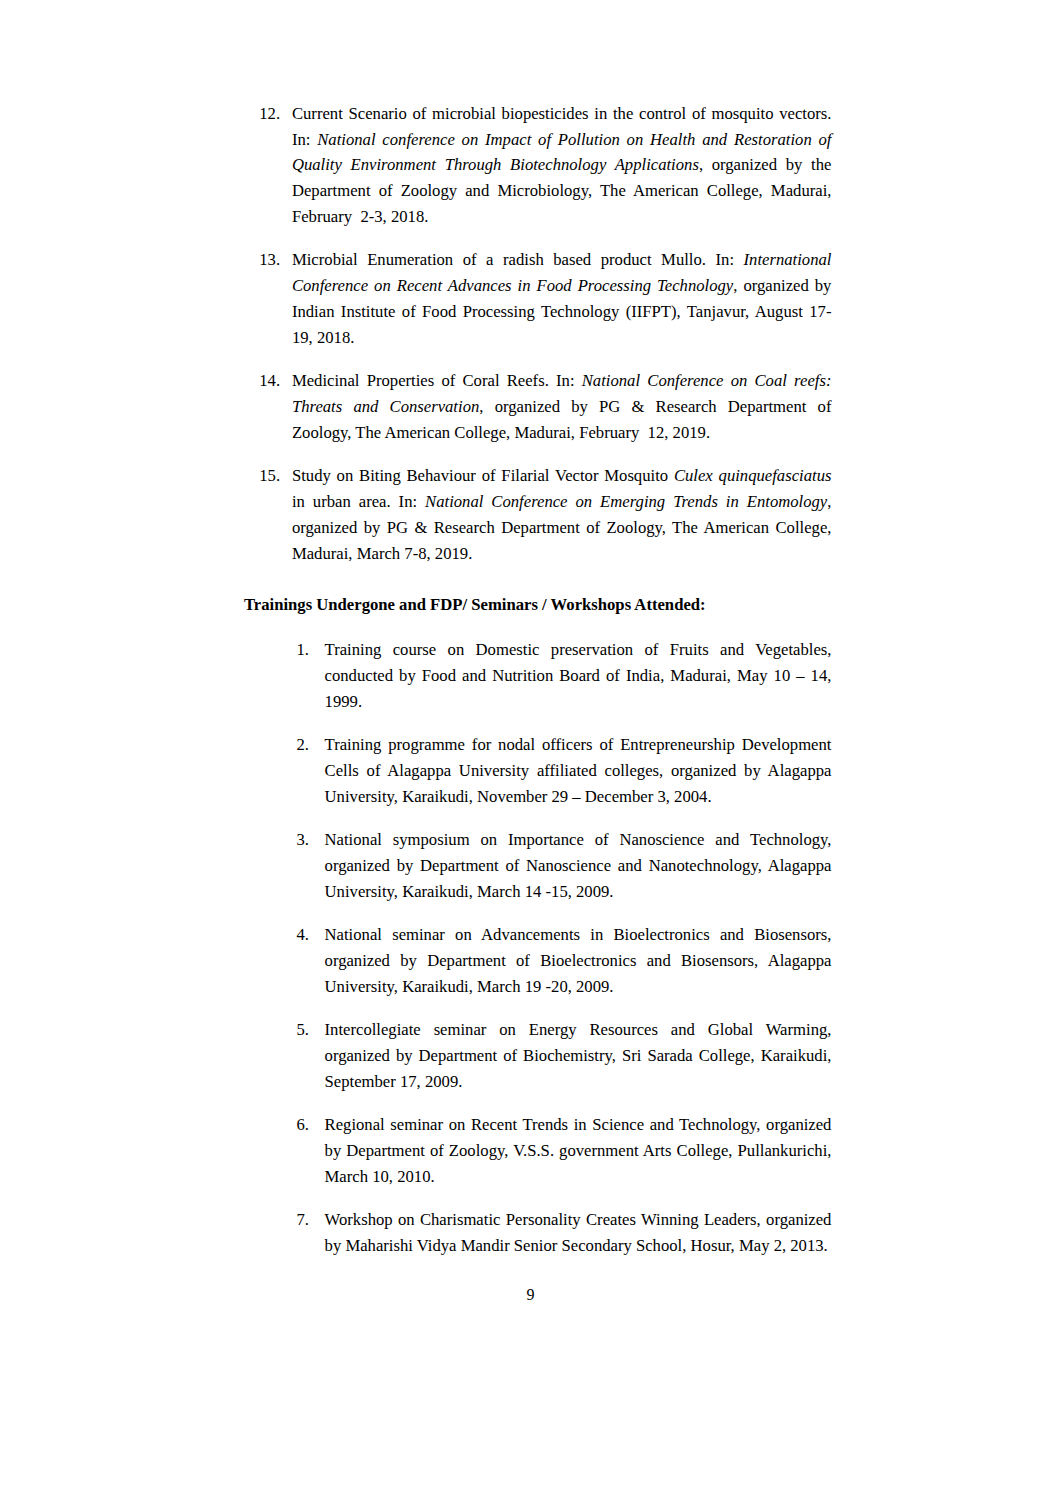Current Scenario of microbial biopesticides in the control of mosquito vectors. In: National conference on Impact of Pollution on Health and Restoration of Quality Environment Through Biotechnology Applications, organized by the Department of Zoology and Microbiology, The American College, Madurai, February 2-3, 2018.
Microbial Enumeration of a radish based product Mullo. In: International Conference on Recent Advances in Food Processing Technology, organized by Indian Institute of Food Processing Technology (IIFPT), Tanjavur, August 17-19, 2018.
Medicinal Properties of Coral Reefs. In: National Conference on Coal reefs: Threats and Conservation, organized by PG & Research Department of Zoology, The American College, Madurai, February 12, 2019.
Study on Biting Behaviour of Filarial Vector Mosquito Culex quinquefasciatus in urban area. In: National Conference on Emerging Trends in Entomology, organized by PG & Research Department of Zoology, The American College, Madurai, March 7-8, 2019.
Trainings Undergone and FDP/ Seminars / Workshops Attended:
Training course on Domestic preservation of Fruits and Vegetables, conducted by Food and Nutrition Board of India, Madurai, May 10 – 14, 1999.
Training programme for nodal officers of Entrepreneurship Development Cells of Alagappa University affiliated colleges, organized by Alagappa University, Karaikudi, November 29 – December 3, 2004.
National symposium on Importance of Nanoscience and Technology, organized by Department of Nanoscience and Nanotechnology, Alagappa University, Karaikudi, March 14 -15, 2009.
National seminar on Advancements in Bioelectronics and Biosensors, organized by Department of Bioelectronics and Biosensors, Alagappa University, Karaikudi, March 19 -20, 2009.
Intercollegiate seminar on Energy Resources and Global Warming, organized by Department of Biochemistry, Sri Sarada College, Karaikudi, September 17, 2009.
Regional seminar on Recent Trends in Science and Technology, organized by Department of Zoology, V.S.S. government Arts College, Pullankurichi, March 10, 2010.
Workshop on Charismatic Personality Creates Winning Leaders, organized by Maharishi Vidya Mandir Senior Secondary School, Hosur, May 2, 2013.
9